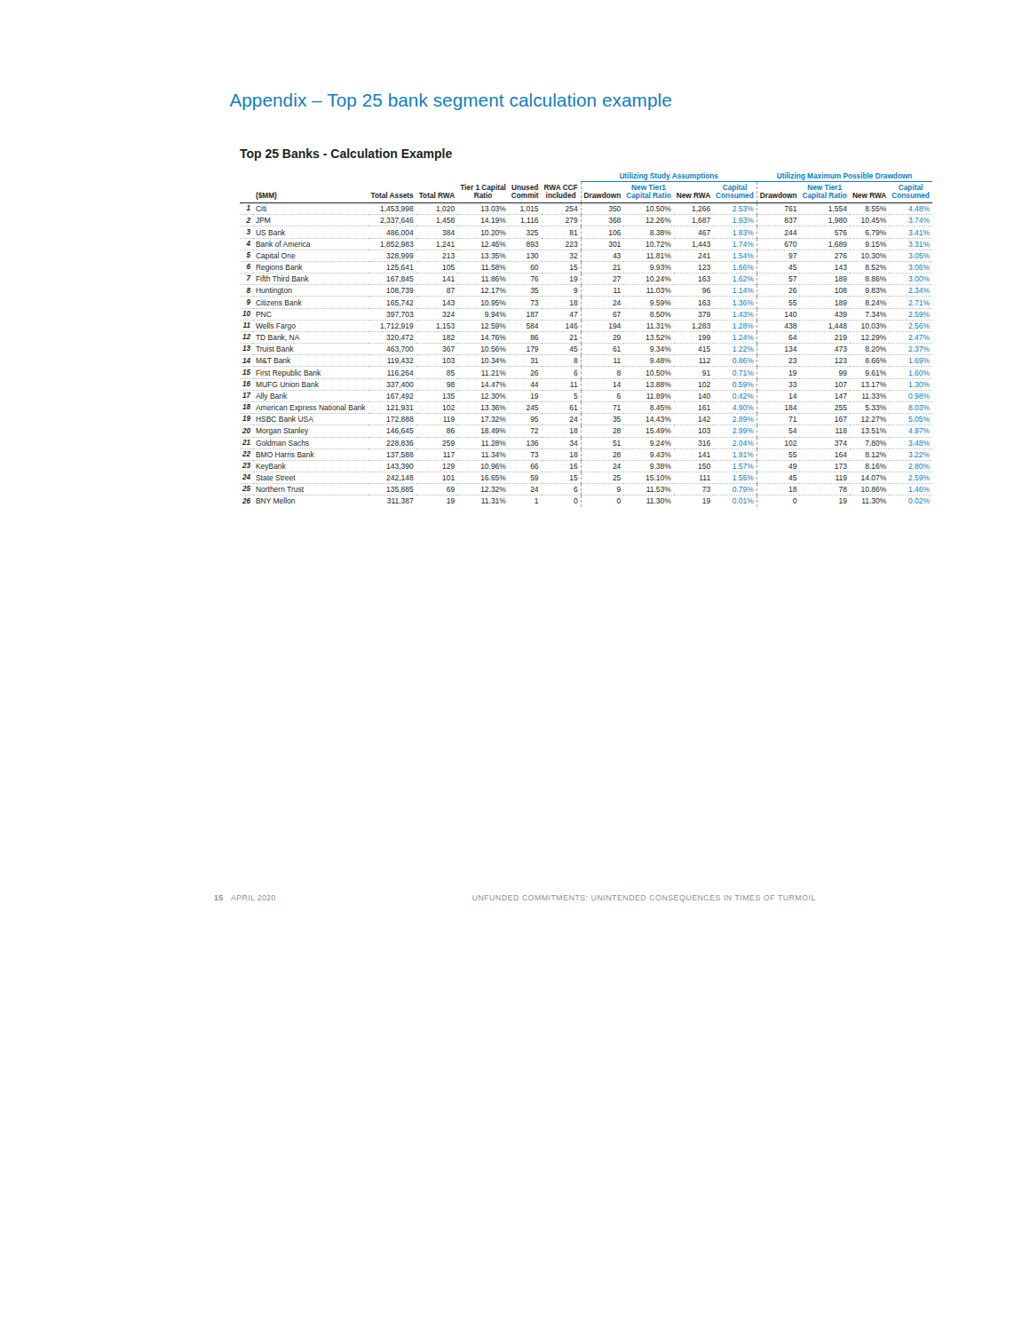Appendix – Top 25 bank segment calculation example
Top 25 Banks - Calculation Example
| | Utilizing Study Assumptions | Utilizing Maximum Possible Drawdown |
| --- | --- | --- |
| | ($MM) | Total Assets | Total RWA | Tier 1 Capital Ratio | Unused Commit | RWA CCF included | Drawdown | New Tier1 Capital Ratio | New RWA | Capital Consumed | Drawdown | New Tier1 Capital Ratio | New RWA | Capital Consumed |
| 1 | Citi | 1,453,998 | 1,020 | 13.03% | 1,015 | 254 | 350 | 10.50% | 1,266 | 2.53% | 761 | 1,554 | 8.55% | 4.48% |
| 2 | JPM | 2,337,646 | 1,458 | 14.19% | 1,116 | 279 | 368 | 12.26% | 1,687 | 1.93% | 837 | 1,980 | 10.45% | 3.74% |
| 3 | US Bank | 486,004 | 384 | 10.20% | 325 | 81 | 106 | 8.38% | 467 | 1.83% | 244 | 576 | 6.79% | 3.41% |
| 4 | Bank of America | 1,852,983 | 1,241 | 12.46% | 893 | 223 | 301 | 10.72% | 1,443 | 1.74% | 670 | 1,689 | 9.15% | 3.31% |
| 5 | Capital One | 328,999 | 213 | 13.35% | 130 | 32 | 43 | 11.81% | 241 | 1.54% | 97 | 276 | 10.30% | 3.05% |
| 6 | Regions Bank | 125,641 | 105 | 11.58% | 60 | 15 | 21 | 9.93% | 123 | 1.66% | 45 | 143 | 8.52% | 3.06% |
| 7 | Fifth Third Bank | 167,845 | 141 | 11.86% | 76 | 19 | 27 | 10.24% | 163 | 1.62% | 57 | 189 | 8.86% | 3.00% |
| 8 | Huntington | 108,739 | 87 | 12.17% | 35 | 9 | 11 | 11.03% | 96 | 1.14% | 26 | 108 | 9.83% | 2.34% |
| 9 | Citizens Bank | 165,742 | 143 | 10.95% | 73 | 18 | 24 | 9.59% | 163 | 1.36% | 55 | 189 | 8.24% | 2.71% |
| 10 | PNC | 397,703 | 324 | 9.94% | 187 | 47 | 67 | 8.50% | 379 | 1.43% | 140 | 439 | 7.34% | 2.59% |
| 11 | Wells Fargo | 1,712,919 | 1,153 | 12.59% | 584 | 146 | 194 | 11.31% | 1,283 | 1.28% | 438 | 1,448 | 10.03% | 2.56% |
| 12 | TD Bank, NA | 320,472 | 182 | 14.76% | 86 | 21 | 29 | 13.52% | 199 | 1.24% | 64 | 219 | 12.29% | 2.47% |
| 13 | Truist Bank | 463,700 | 367 | 10.56% | 179 | 45 | 61 | 9.34% | 415 | 1.22% | 134 | 473 | 8.20% | 2.37% |
| 14 | M&T Bank | 119,432 | 103 | 10.34% | 31 | 8 | 11 | 9.48% | 112 | 0.86% | 23 | 123 | 8.66% | 1.69% |
| 15 | First Republic Bank | 116,264 | 85 | 11.21% | 26 | 6 | 8 | 10.50% | 91 | 0.71% | 19 | 99 | 9.61% | 1.60% |
| 16 | MUFG Union Bank | 337,400 | 98 | 14.47% | 44 | 11 | 14 | 13.88% | 102 | 0.59% | 33 | 107 | 13.17% | 1.30% |
| 17 | Ally Bank | 167,492 | 135 | 12.30% | 19 | 5 | 6 | 11.89% | 140 | 0.42% | 14 | 147 | 11.33% | 0.98% |
| 18 | American Express National Bank | 121,931 | 102 | 13.36% | 245 | 61 | 71 | 8.45% | 161 | 4.90% | 184 | 255 | 5.33% | 8.03% |
| 19 | HSBC Bank USA | 172,888 | 119 | 17.32% | 95 | 24 | 35 | 14.43% | 142 | 2.89% | 71 | 167 | 12.27% | 5.05% |
| 20 | Morgan Stanley | 146,645 | 86 | 18.49% | 72 | 18 | 28 | 15.49% | 103 | 2.99% | 54 | 118 | 13.51% | 4.97% |
| 21 | Goldman Sachs | 228,836 | 259 | 11.28% | 136 | 34 | 51 | 9.24% | 316 | 2.04% | 102 | 374 | 7.80% | 3.48% |
| 22 | BMO Harris Bank | 137,588 | 117 | 11.34% | 73 | 18 | 28 | 9.43% | 141 | 1.91% | 55 | 164 | 8.12% | 3.22% |
| 23 | KeyBank | 143,390 | 129 | 10.96% | 66 | 16 | 24 | 9.38% | 150 | 1.57% | 49 | 173 | 8.16% | 2.80% |
| 24 | State Street | 242,148 | 101 | 16.65% | 59 | 15 | 25 | 15.10% | 111 | 1.55% | 45 | 119 | 14.07% | 2.59% |
| 25 | Northern Trust | 135,885 | 69 | 12.32% | 24 | 6 | 9 | 11.53% | 73 | 0.79% | 18 | 78 | 10.86% | 1.46% |
| 26 | BNY Mellon | 311,387 | 19 | 11.31% | 1 | 0 | 0 | 11.30% | 19 | 0.01% | 0 | 19 | 11.30% | 0.02% |
15 APRIL 2020 Unfunded Commitments: Unintended Consequences in Times of Turmoil